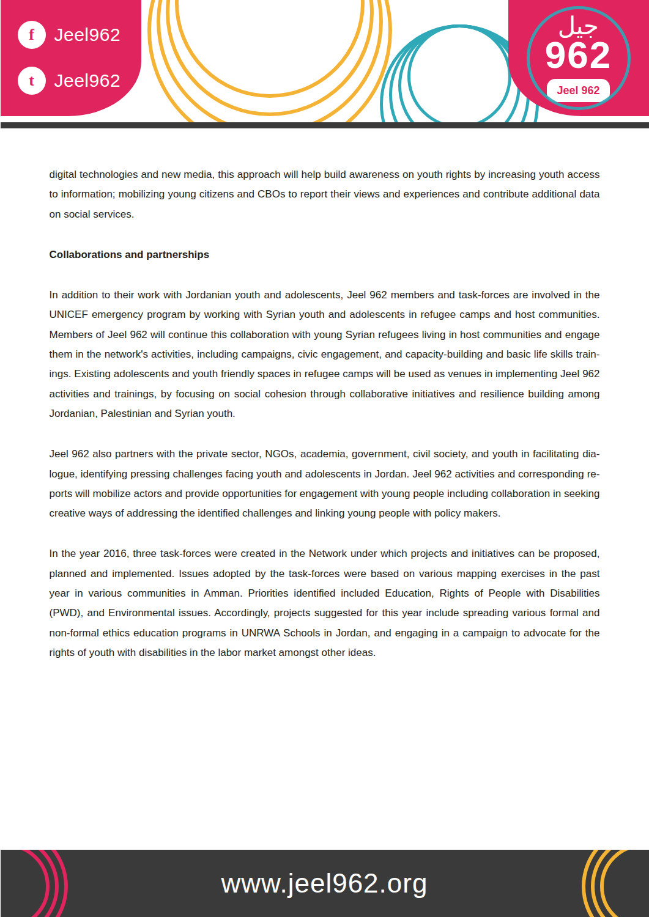f
Jeel962
t
Jeel962
جيل
962
Jeel 962
digital technologies and new media, this approach will help build awareness on youth rights by increasing youth access to information; mobilizing young citizens and CBOs to report their views and experiences and contribute additional data on social services.
Collaborations and partnerships
In addition to their work with Jordanian youth and adolescents, Jeel 962 members and task-forces are involved in the UNICEF emergency program by working with Syrian youth and adolescents in refugee camps and host communities. Members of Jeel 962 will continue this collaboration with young Syrian refugees living in host communities and engage them in the network's activities, including campaigns, civic engagement, and capacity-building and basic life skills trainings. Existing adolescents and youth friendly spaces in refugee camps will be used as venues in implementing Jeel 962 activities and trainings, by focusing on social cohesion through collaborative initiatives and resilience building among Jordanian, Palestinian and Syrian youth.
Jeel 962 also partners with the private sector, NGOs, academia, government, civil society, and youth in facilitating dialogue, identifying pressing challenges facing youth and adolescents in Jordan. Jeel 962 activities and corresponding reports will mobilize actors and provide opportunities for engagement with young people including collaboration in seeking creative ways of addressing the identified challenges and linking young people with policy makers.
In the year 2016, three task-forces were created in the Network under which projects and initiatives can be proposed, planned and implemented. Issues adopted by the task-forces were based on various mapping exercises in the past year in various communities in Amman. Priorities identified included Education, Rights of People with Disabilities (PWD), and Environmental issues. Accordingly, projects suggested for this year include spreading various formal and non-formal ethics education programs in UNRWA Schools in Jordan, and engaging in a campaign to advocate for the rights of youth with disabilities in the labor market amongst other ideas.
www.jeel962.org